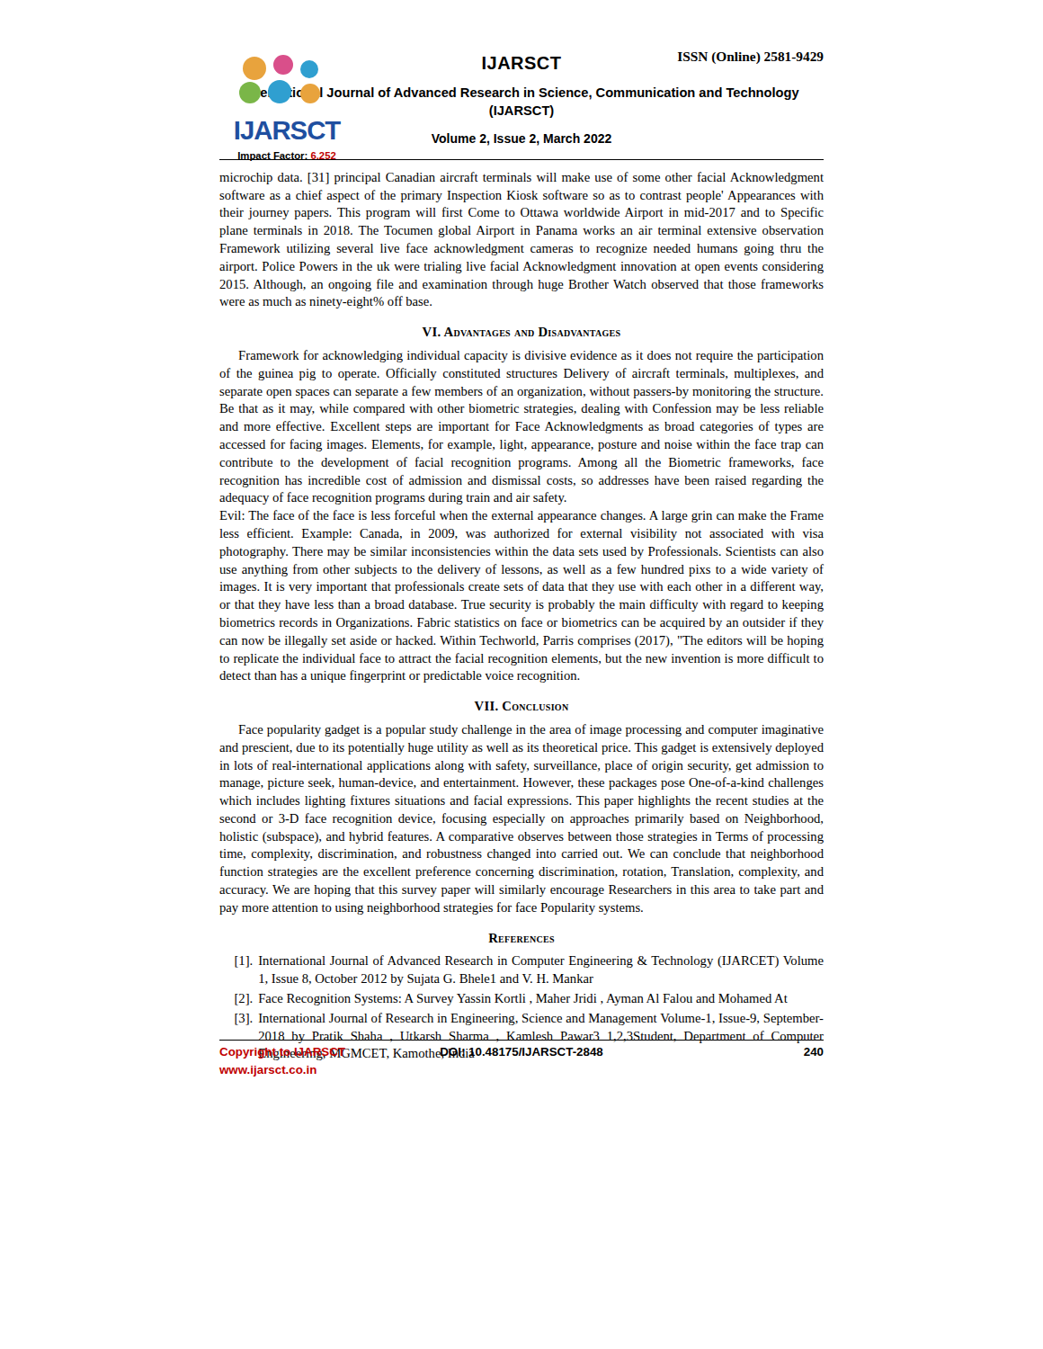ISSN (Online) 2581-9429
IJARSCT
Impact Factor: 6.252
IJARSCT
International Journal of Advanced Research in Science, Communication and Technology (IJARSCT)
Volume 2, Issue 2, March 2022
microchip data. [31] principal Canadian aircraft terminals will make use of some other facial Acknowledgment software as a chief aspect of the primary Inspection Kiosk software so as to contrast people' Appearances with their journey papers. This program will first Come to Ottawa worldwide Airport in mid-2017 and to Specific plane terminals in 2018. The Tocumen global Airport in Panama works an air terminal extensive observation Framework utilizing several live face acknowledgment cameras to recognize needed humans going thru the airport. Police Powers in the uk were trialing live facial Acknowledgment innovation at open events considering 2015. Although, an ongoing file and examination through huge Brother Watch observed that those frameworks were as much as ninety-eight% off base.
VI. Advantages and Disadvantages
Framework for acknowledging individual capacity is divisive evidence as it does not require the participation of the guinea pig to operate. Officially constituted structures Delivery of aircraft terminals, multiplexes, and separate open spaces can separate a few members of an organization, without passers-by monitoring the structure. Be that as it may, while compared with other biometric strategies, dealing with Confession may be less reliable and more effective. Excellent steps are important for Face Acknowledgments as broad categories of types are accessed for facing images. Elements, for example, light, appearance, posture and noise within the face trap can contribute to the development of facial recognition programs. Among all the Biometric frameworks, face recognition has incredible cost of admission and dismissal costs, so addresses have been raised regarding the adequacy of face recognition programs during train and air safety.
Evil: The face of the face is less forceful when the external appearance changes. A large grin can make the Frame less efficient. Example: Canada, in 2009, was authorized for external visibility not associated with visa photography. There may be similar inconsistencies within the data sets used by Professionals. Scientists can also use anything from other subjects to the delivery of lessons, as well as a few hundred pixs to a wide variety of images. It is very important that professionals create sets of data that they use with each other in a different way, or that they have less than a broad database. True security is probably the main difficulty with regard to keeping biometrics records in Organizations. Fabric statistics on face or biometrics can be acquired by an outsider if they can now be illegally set aside or hacked. Within Techworld, Parris comprises (2017), "The editors will be hoping to replicate the individual face to attract the facial recognition elements, but the new invention is more difficult to detect than has a unique fingerprint or predictable voice recognition.
VII. Conclusion
Face popularity gadget is a popular study challenge in the area of image processing and computer imaginative and prescient, due to its potentially huge utility as well as its theoretical price. This gadget is extensively deployed in lots of real-international applications along with safety, surveillance, place of origin security, get admission to manage, picture seek, human-device, and entertainment. However, these packages pose One-of-a-kind challenges which includes lighting fixtures situations and facial expressions. This paper highlights the recent studies at the second or 3-D face recognition device, focusing especially on approaches primarily based on Neighborhood, holistic (subspace), and hybrid features. A comparative observes between those strategies in Terms of processing time, complexity, discrimination, and robustness changed into carried out. We can conclude that neighborhood function strategies are the excellent preference concerning discrimination, rotation, Translation, complexity, and accuracy. We are hoping that this survey paper will similarly encourage Researchers in this area to take part and pay more attention to using neighborhood strategies for face Popularity systems.
References
[1].
International Journal of Advanced Research in Computer Engineering & Technology (IJARCET) Volume 1, Issue 8, October 2012 by Sujata G. Bhele1 and V. H. Mankar
[2].
Face Recognition Systems: A Survey Yassin Kortli , Maher Jridi , Ayman Al Falou and Mohamed At
[3].
International Journal of Research in Engineering, Science and Management Volume-1, Issue-9, September-2018 by Pratik Shaha , Utkarsh Sharma , Kamlesh Pawar3 1,2,3Student, Department of Computer Engineering, MGMCET, Kamothe, India
Copyright to IJARSCT www.ijarsct.co.in
DOI: 10.48175/IJARSCT-2848
240